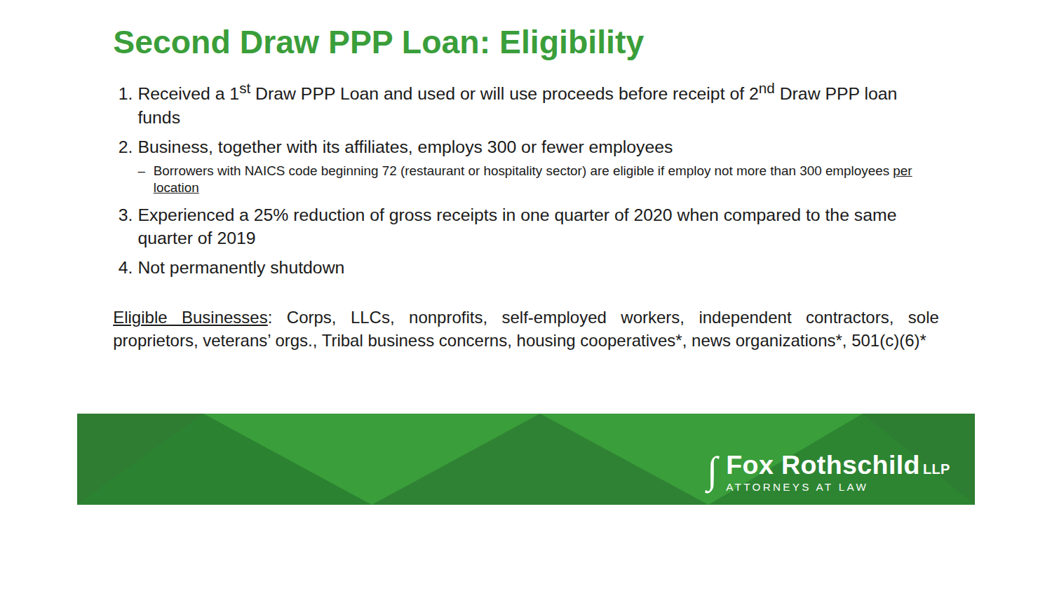Second Draw PPP Loan: Eligibility
Received a 1st Draw PPP Loan and used or will use proceeds before receipt of 2nd Draw PPP loan funds
Business, together with its affiliates, employs 300 or fewer employees
Borrowers with NAICS code beginning 72 (restaurant or hospitality sector) are eligible if employ not more than 300 employees per location
Experienced a 25% reduction of gross receipts in one quarter of 2020 when compared to the same quarter of 2019
Not permanently shutdown
Eligible Businesses: Corps, LLCs, nonprofits, self-employed workers, independent contractors, sole proprietors, veterans’ orgs., Tribal business concerns, housing cooperatives*, news organizations*, 501(c)(6)*
∫ Fox RothschildLLP ATTORNEYS AT LAW